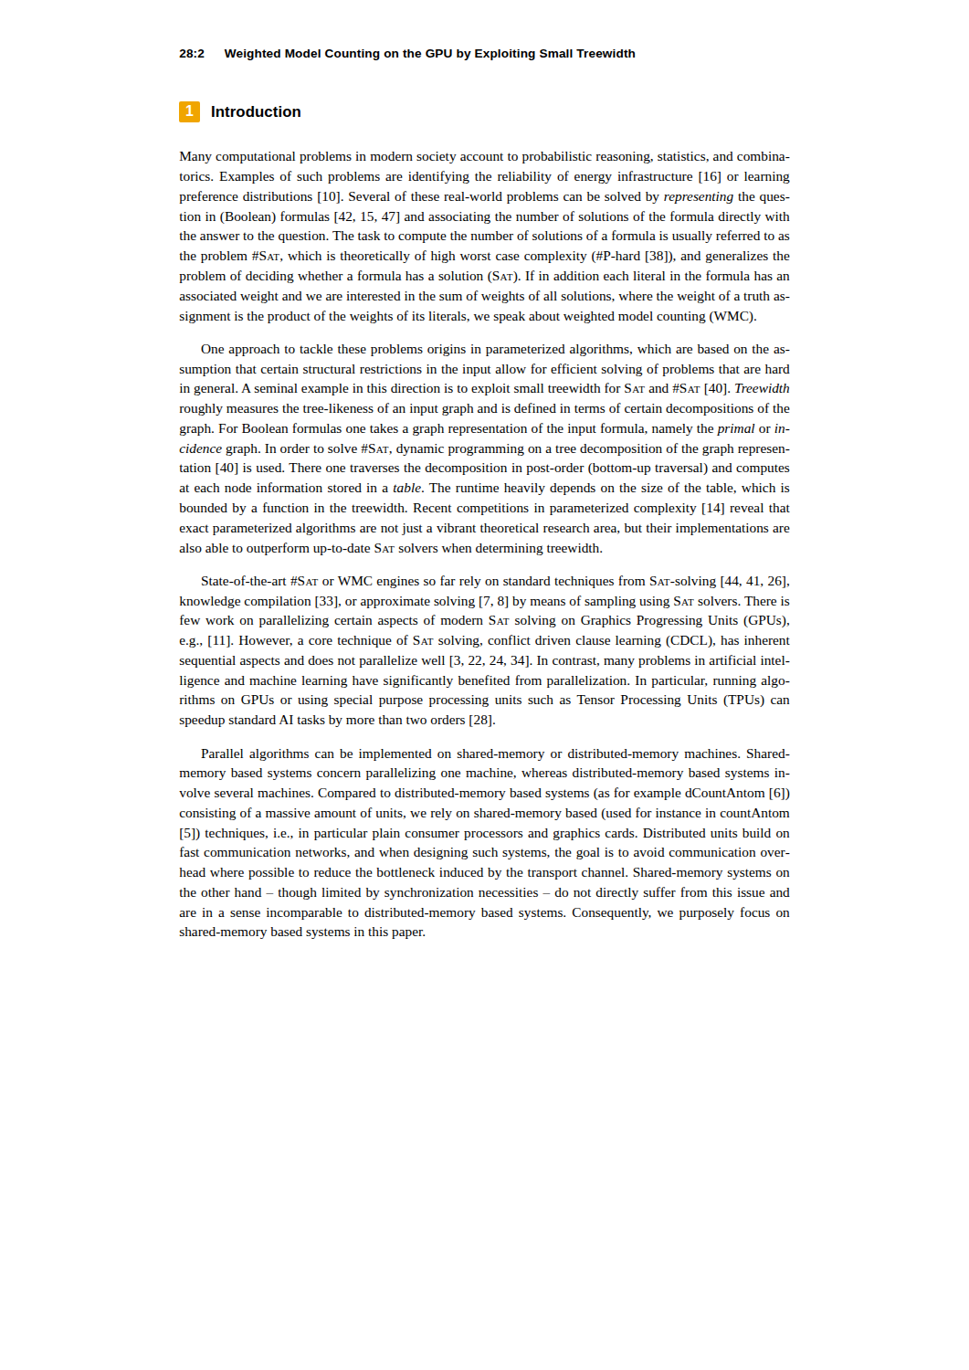28:2 Weighted Model Counting on the GPU by Exploiting Small Treewidth
1 Introduction
Many computational problems in modern society account to probabilistic reasoning, statistics, and combinatorics. Examples of such problems are identifying the reliability of energy infrastructure [16] or learning preference distributions [10]. Several of these real-world problems can be solved by representing the question in (Boolean) formulas [42, 15, 47] and associating the number of solutions of the formula directly with the answer to the question. The task to compute the number of solutions of a formula is usually referred to as the problem #Sat, which is theoretically of high worst case complexity (#P-hard [38]), and generalizes the problem of deciding whether a formula has a solution (Sat). If in addition each literal in the formula has an associated weight and we are interested in the sum of weights of all solutions, where the weight of a truth assignment is the product of the weights of its literals, we speak about weighted model counting (WMC).
One approach to tackle these problems origins in parameterized algorithms, which are based on the assumption that certain structural restrictions in the input allow for efficient solving of problems that are hard in general. A seminal example in this direction is to exploit small treewidth for Sat and #Sat [40]. Treewidth roughly measures the tree-likeness of an input graph and is defined in terms of certain decompositions of the graph. For Boolean formulas one takes a graph representation of the input formula, namely the primal or incidence graph. In order to solve #Sat, dynamic programming on a tree decomposition of the graph representation [40] is used. There one traverses the decomposition in post-order (bottom-up traversal) and computes at each node information stored in a table. The runtime heavily depends on the size of the table, which is bounded by a function in the treewidth. Recent competitions in parameterized complexity [14] reveal that exact parameterized algorithms are not just a vibrant theoretical research area, but their implementations are also able to outperform up-to-date Sat solvers when determining treewidth.
State-of-the-art #Sat or WMC engines so far rely on standard techniques from Sat-solving [44, 41, 26], knowledge compilation [33], or approximate solving [7, 8] by means of sampling using Sat solvers. There is few work on parallelizing certain aspects of modern Sat solving on Graphics Progressing Units (GPUs), e.g., [11]. However, a core technique of Sat solving, conflict driven clause learning (CDCL), has inherent sequential aspects and does not parallelize well [3, 22, 24, 34]. In contrast, many problems in artificial intelligence and machine learning have significantly benefited from parallelization. In particular, running algorithms on GPUs or using special purpose processing units such as Tensor Processing Units (TPUs) can speedup standard AI tasks by more than two orders [28].
Parallel algorithms can be implemented on shared-memory or distributed-memory machines. Shared-memory based systems concern parallelizing one machine, whereas distributed-memory based systems involve several machines. Compared to distributed-memory based systems (as for example dCountAntom [6]) consisting of a massive amount of units, we rely on shared-memory based (used for instance in countAntom [5]) techniques, i.e., in particular plain consumer processors and graphics cards. Distributed units build on fast communication networks, and when designing such systems, the goal is to avoid communication overhead where possible to reduce the bottleneck induced by the transport channel. Shared-memory systems on the other hand – though limited by synchronization necessities – do not directly suffer from this issue and are in a sense incomparable to distributed-memory based systems. Consequently, we purposely focus on shared-memory based systems in this paper.